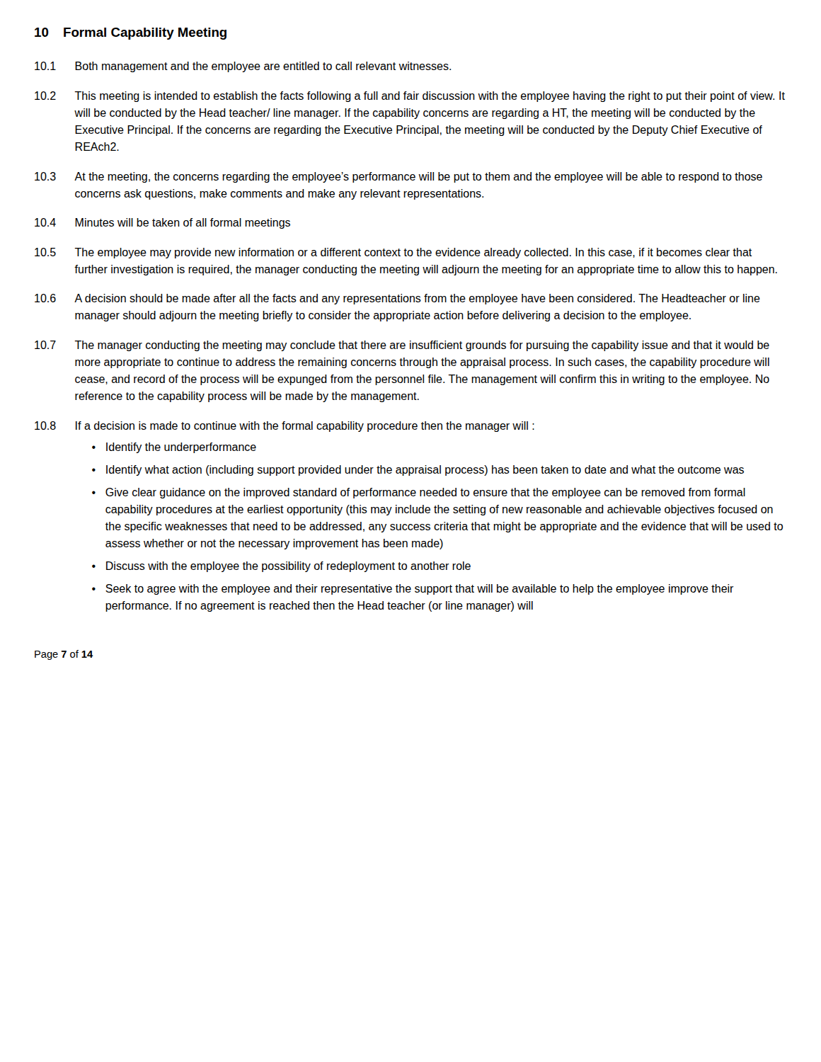10 Formal Capability Meeting
10.1
Both management and the employee are entitled to call relevant witnesses.
10.2
This meeting is intended to establish the facts following a full and fair discussion with the employee having the right to put their point of view. It will be conducted by the Head teacher/ line manager. If the capability concerns are regarding a HT, the meeting will be conducted by the Executive Principal. If the concerns are regarding the Executive Principal, the meeting will be conducted by the Deputy Chief Executive of REAch2.
10.3
At the meeting, the concerns regarding the employee’s performance will be put to them and the employee will be able to respond to those concerns ask questions, make comments and make any relevant representations.
10.4
Minutes will be taken of all formal meetings
10.5
The employee may provide new information or a different context to the evidence already collected. In this case, if it becomes clear that further investigation is required, the manager conducting the meeting will adjourn the meeting for an appropriate time to allow this to happen.
10.6
A decision should be made after all the facts and any representations from the employee have been considered. The Headteacher or line manager should adjourn the meeting briefly to consider the appropriate action before delivering a decision to the employee.
10.7
The manager conducting the meeting may conclude that there are insufficient grounds for pursuing the capability issue and that it would be more appropriate to continue to address the remaining concerns through the appraisal process. In such cases, the capability procedure will cease, and record of the process will be expunged from the personnel file. The management will confirm this in writing to the employee. No reference to the capability process will be made by the management.
10.8
If a decision is made to continue with the formal capability procedure then the manager will :
Identify the underperformance
Identify what action (including support provided under the appraisal process) has been taken to date and what the outcome was
Give clear guidance on the improved standard of performance needed to ensure that the employee can be removed from formal capability procedures at the earliest opportunity (this may include the setting of new reasonable and achievable objectives focused on the specific weaknesses that need to be addressed, any success criteria that might be appropriate and the evidence that will be used to assess whether or not the necessary improvement has been made)
Discuss with the employee the possibility of redeployment to another role
Seek to agree with the employee and their representative the support that will be available to help the employee improve their performance. If no agreement is reached then the Head teacher (or line manager) will
Page 7 of 14